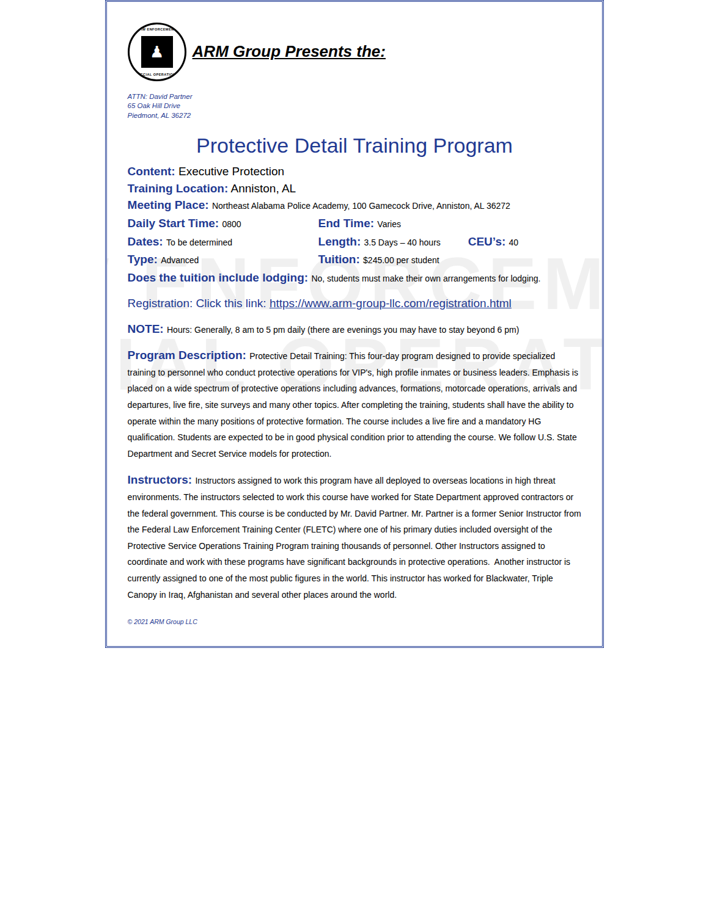LAW ENFORCEMENT
SPECIAL OPERATIONS
Law Enforcement
♟
Special Operations
ARM Group Presents the:
ATTN: David Partner
65 Oak Hill Drive
Piedmont, AL 36272
Protective Detail Training Program
Content: Executive Protection
Training Location: Anniston, AL
Meeting Place: Northeast Alabama Police Academy, 100 Gamecock Drive, Anniston, AL 36272
Daily Start Time: 0800
End Time: Varies
Dates: To be determined
Length: 3.5 Days – 40 hours
CEU’s: 40
Type: Advanced
Tuition: $245.00 per student
Does the tuition include lodging: No, students must make their own arrangements for lodging.
Registration: Click this link: https://www.arm-group-llc.com/registration.html
NOTE: Hours: Generally, 8 am to 5 pm daily (there are evenings you may have to stay beyond 6 pm)
Program Description:
Protective Detail Training: This four-day program designed to provide specialized training to personnel who conduct protective operations for VIP's, high profile inmates or business leaders. Emphasis is placed on a wide spectrum of protective operations including advances, formations, motorcade operations, arrivals and departures, live fire, site surveys and many other topics. After completing the training, students shall have the ability to operate within the many positions of protective formation. The course includes a live fire and a mandatory HG qualification. Students are expected to be in good physical condition prior to attending the course. We follow U.S. State Department and Secret Service models for protection.
Instructors:
Instructors assigned to work this program have all deployed to overseas locations in high threat environments. The instructors selected to work this course have worked for State Department approved contractors or the federal government. This course is be conducted by Mr. David Partner. Mr. Partner is a former Senior Instructor from the Federal Law Enforcement Training Center (FLETC) where one of his primary duties included oversight of the Protective Service Operations Training Program training thousands of personnel. Other Instructors assigned to coordinate and work with these programs have significant backgrounds in protective operations. Another instructor is currently assigned to one of the most public figures in the world. This instructor has worked for Blackwater, Triple Canopy in Iraq, Afghanistan and several other places around the world.
© 2021 ARM Group LLC